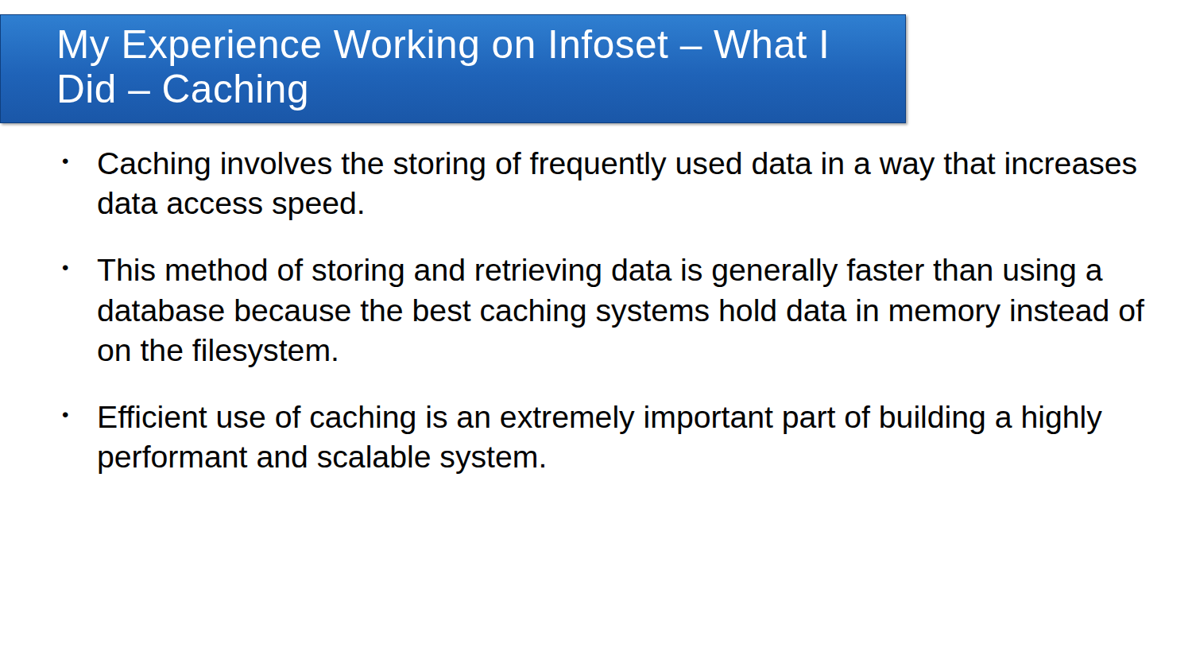My Experience Working on Infoset – What I Did – Caching
Caching involves the storing of frequently used data in a way that increases data access speed.
This method of storing and retrieving data is generally faster than using a database because the best caching systems hold data in memory instead of on the filesystem.
Efficient use of caching is an extremely important part of building a highly performant and scalable system.